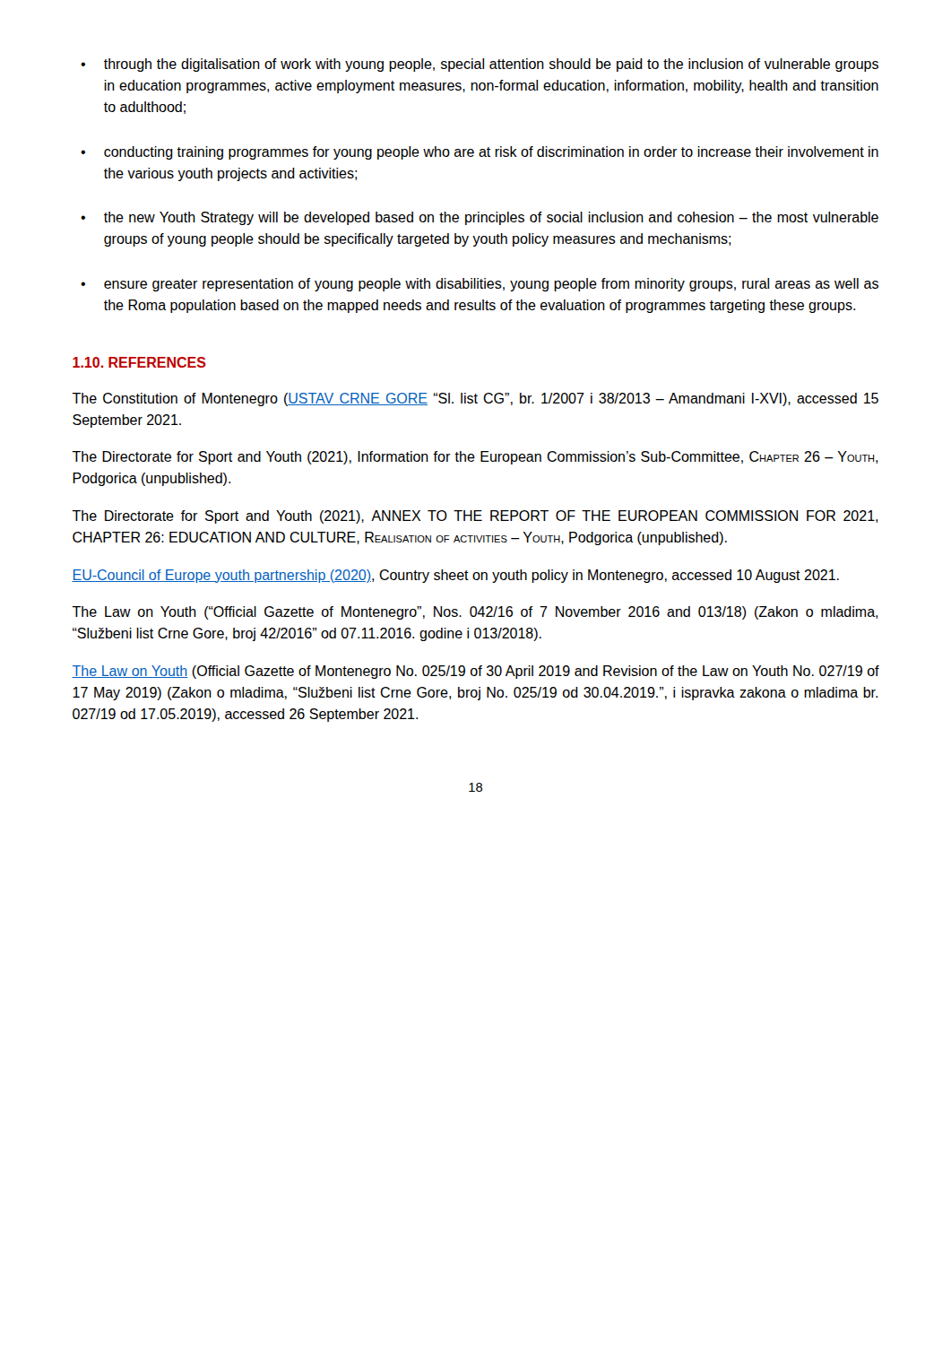through the digitalisation of work with young people, special attention should be paid to the inclusion of vulnerable groups in education programmes, active employment measures, non-formal education, information, mobility, health and transition to adulthood;
conducting training programmes for young people who are at risk of discrimination in order to increase their involvement in the various youth projects and activities;
the new Youth Strategy will be developed based on the principles of social inclusion and cohesion – the most vulnerable groups of young people should be specifically targeted by youth policy measures and mechanisms;
ensure greater representation of young people with disabilities, young people from minority groups, rural areas as well as the Roma population based on the mapped needs and results of the evaluation of programmes targeting these groups.
1.10. REFERENCES
The Constitution of Montenegro (USTAV CRNE GORE “Sl. list CG”, br. 1/2007 i 38/2013 – Amandmani I-XVI), accessed 15 September 2021.
The Directorate for Sport and Youth (2021), Information for the European Commission’s Sub-Committee, Chapter 26 – Youth, Podgorica (unpublished).
The Directorate for Sport and Youth (2021), ANNEX TO THE REPORT OF THE EUROPEAN COMMISSION FOR 2021, CHAPTER 26: EDUCATION AND CULTURE, Realisation of activities – Youth, Podgorica (unpublished).
EU-Council of Europe youth partnership (2020), Country sheet on youth policy in Montenegro, accessed 10 August 2021.
The Law on Youth (“Official Gazette of Montenegro”, Nos. 042/16 of 7 November 2016 and 013/18) (Zakon o mladima, “Službeni list Crne Gore, broj 42/2016” od 07.11.2016. godine i 013/2018).
The Law on Youth (Official Gazette of Montenegro No. 025/19 of 30 April 2019 and Revision of the Law on Youth No. 027/19 of 17 May 2019) (Zakon o mladima, “Službeni list Crne Gore, broj No. 025/19 od 30.04.2019.”, i ispravka zakona o mladima br. 027/19 od 17.05.2019), accessed 26 September 2021.
18